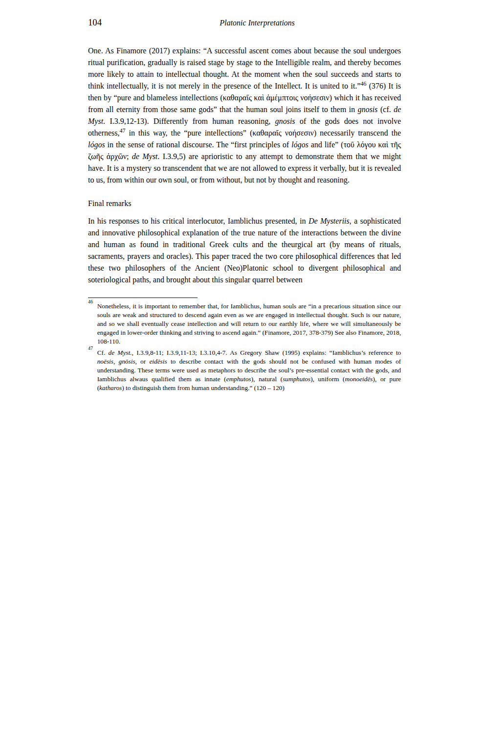104 Platonic Interpretations
One. As Finamore (2017) explains: “A successful ascent comes about because the soul undergoes ritual purification, gradually is raised stage by stage to the Intelligible realm, and thereby becomes more likely to attain to intellectual thought. At the moment when the soul succeeds and starts to think intellectually, it is not merely in the presence of the Intellect. It is united to it.”46 (376) It is then by “pure and blameless intellections (καθαραῖς καὶ ἀμέμπτοις νοήσεσιν) which it has received from all eternity from those same gods” that the human soul joins itself to them in gnosis (cf. de Myst. I.3.9,12-13). Differently from human reasoning, gnosis of the gods does not involve otherness,47 in this way, the “pure intellections” (καθαραῖς νοήσεσιν) necessarily transcend the lógos in the sense of rational discourse. The “first principles of lógos and life” (τοῦ λόγου καὶ τῆς ζωῆς ἀρχῶν; de Myst. I.3.9,5) are aprioristic to any attempt to demonstrate them that we might have. It is a mystery so transcendent that we are not allowed to express it verbally, but it is revealed to us, from within our own soul, or from without, but not by thought and reasoning.
Final remarks
In his responses to his critical interlocutor, Iamblichus presented, in De Mysteriis, a sophisticated and innovative philosophical explanation of the true nature of the interactions between the divine and human as found in traditional Greek cults and the theurgical art (by means of rituals, sacraments, prayers and oracles). This paper traced the two core philosophical differences that led these two philosophers of the Ancient (Neo)Platonic school to divergent philosophical and soteriological paths, and brought about this singular quarrel between
46 Nonetheless, it is important to remember that, for Iamblichus, human souls are “in a precarious situation since our souls are weak and structured to descend again even as we are engaged in intellectual thought. Such is our nature, and so we shall eventually cease intellection and will return to our earthly life, where we will simultaneously be engaged in lower-order thinking and striving to ascend again.” (Finamore, 2017, 378-379) See also Finamore, 2018, 108-110.
47 Cf. de Myst., I.3.9,8-11; I.3.9,11-13; I.3.10,4-7. As Gregory Shaw (1995) explains: “Iamblichus’s reference to noēsis, gnōsis, or eidēsis to describe contact with the gods should not be confused with human modes of understanding. These terms were used as metaphors to describe the soul’s pre-essential contact with the gods, and Iamblichus alwaus qualified them as innate (emphutos), natural (sumphutos), uniform (monoeidēs), or pure (katharos) to distinguish them from human understanding.” (120 – 120)